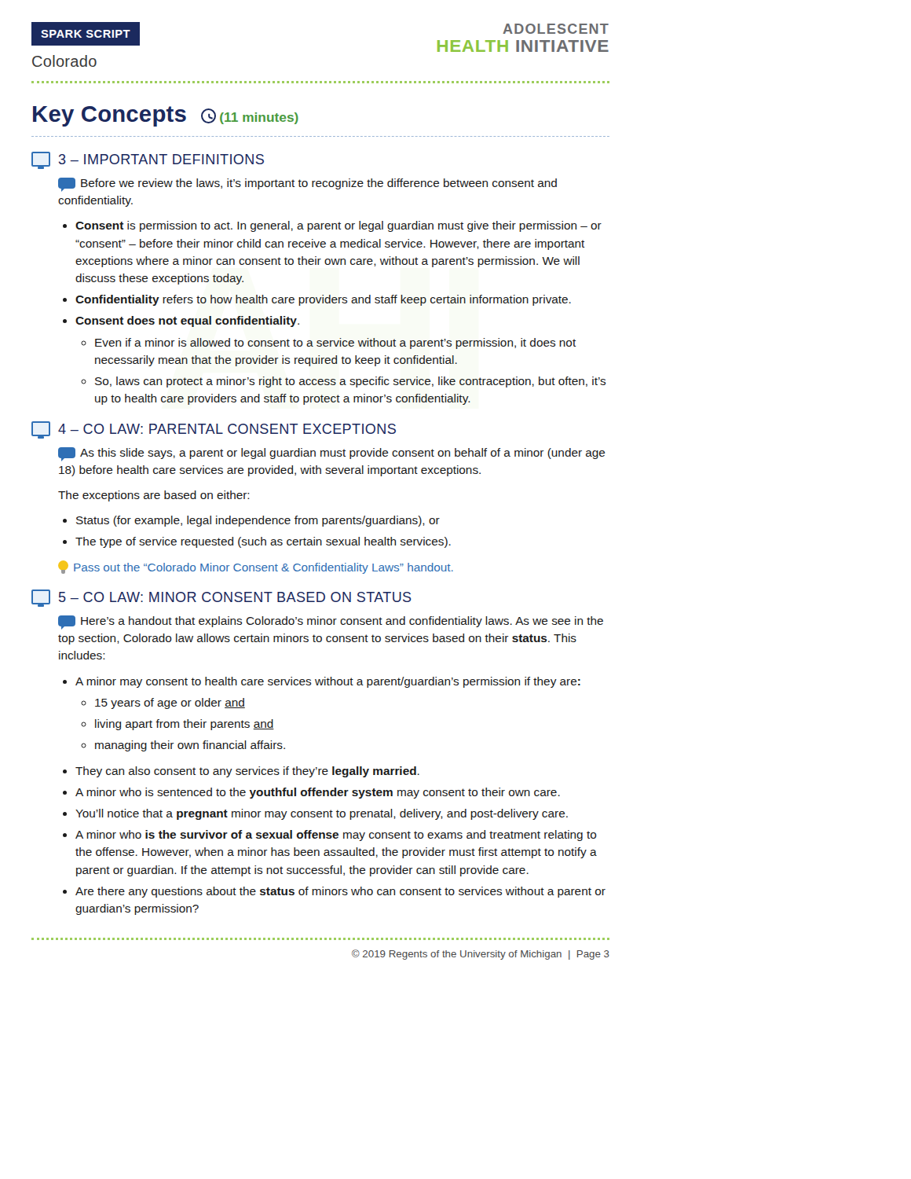AHI
SPARK SCRIPT
Colorado
ADOLESCENT
HEALTH INITIATIVE
Key Concepts
(11 minutes)
3 – IMPORTANT DEFINITIONS
Before we review the laws, it’s important to recognize the difference between consent and confidentiality.
Consent is permission to act. In general, a parent or legal guardian must give their permission – or “consent” – before their minor child can receive a medical service. However, there are important exceptions where a minor can consent to their own care, without a parent’s permission. We will discuss these exceptions today.
Confidentiality refers to how health care providers and staff keep certain information private.
Consent does not equal confidentiality.
Even if a minor is allowed to consent to a service without a parent’s permission, it does not necessarily mean that the provider is required to keep it confidential.
So, laws can protect a minor’s right to access a specific service, like contraception, but often, it’s up to health care providers and staff to protect a minor’s confidentiality.
4 – CO LAW: PARENTAL CONSENT EXCEPTIONS
As this slide says, a parent or legal guardian must provide consent on behalf of a minor (under age 18) before health care services are provided, with several important exceptions.
The exceptions are based on either:
Status (for example, legal independence from parents/guardians), or
The type of service requested (such as certain sexual health services).
Pass out the “Colorado Minor Consent & Confidentiality Laws” handout.
5 – CO LAW: MINOR CONSENT BASED ON STATUS
Here’s a handout that explains Colorado’s minor consent and confidentiality laws. As we see in the top section, Colorado law allows certain minors to consent to services based on their status. This includes:
A minor may consent to health care services without a parent/guardian’s permission if they are:
15 years of age or older and
living apart from their parents and
managing their own financial affairs.
They can also consent to any services if they’re legally married.
A minor who is sentenced to the youthful offender system may consent to their own care.
You’ll notice that a pregnant minor may consent to prenatal, delivery, and post-delivery care.
A minor who is the survivor of a sexual offense may consent to exams and treatment relating to the offense. However, when a minor has been assaulted, the provider must first attempt to notify a parent or guardian. If the attempt is not successful, the provider can still provide care.
Are there any questions about the status of minors who can consent to services without a parent or guardian’s permission?
© 2019 Regents of the University of Michigan | Page 3